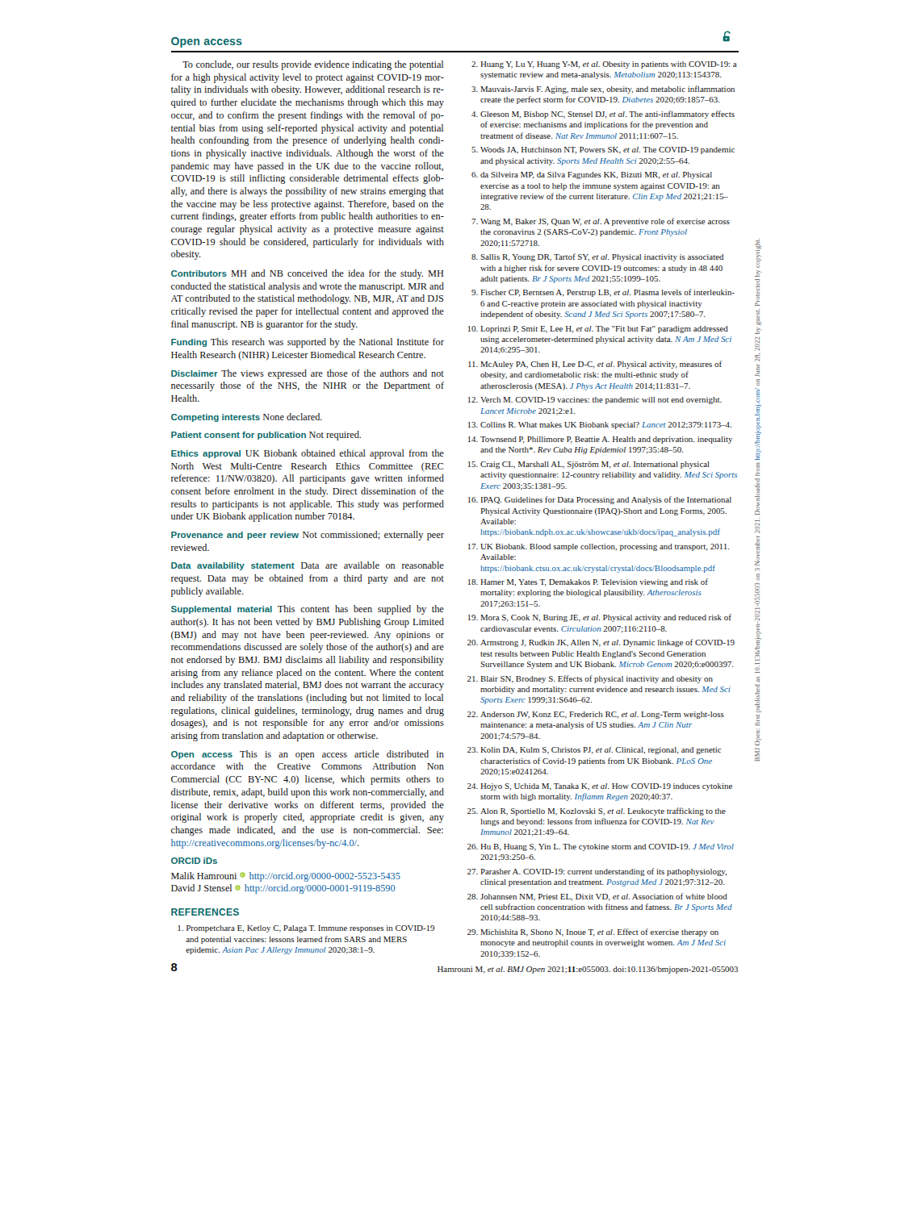Open access
To conclude, our results provide evidence indicating the potential for a high physical activity level to protect against COVID-19 mortality in individuals with obesity. However, additional research is required to further elucidate the mechanisms through which this may occur, and to confirm the present findings with the removal of potential bias from using self-reported physical activity and potential health confounding from the presence of underlying health conditions in physically inactive individuals. Although the worst of the pandemic may have passed in the UK due to the vaccine rollout, COVID-19 is still inflicting considerable detrimental effects globally, and there is always the possibility of new strains emerging that the vaccine may be less protective against. Therefore, based on the current findings, greater efforts from public health authorities to encourage regular physical activity as a protective measure against COVID-19 should be considered, particularly for individuals with obesity.
Contributors
MH and NB conceived the idea for the study. MH conducted the statistical analysis and wrote the manuscript. MJR and AT contributed to the statistical methodology. NB, MJR, AT and DJS critically revised the paper for intellectual content and approved the final manuscript. NB is guarantor for the study.
Funding
This research was supported by the National Institute for Health Research (NIHR) Leicester Biomedical Research Centre.
Disclaimer
The views expressed are those of the authors and not necessarily those of the NHS, the NIHR or the Department of Health.
Competing interests
None declared.
Patient consent for publication
Not required.
Ethics approval
UK Biobank obtained ethical approval from the North West Multi-Centre Research Ethics Committee (REC reference: 11/NW/03820). All participants gave written informed consent before enrolment in the study. Direct dissemination of the results to participants is not applicable. This study was performed under UK Biobank application number 70184.
Provenance and peer review
Not commissioned; externally peer reviewed.
Data availability statement
Data are available on reasonable request. Data may be obtained from a third party and are not publicly available.
Supplemental material
This content has been supplied by the author(s). It has not been vetted by BMJ Publishing Group Limited (BMJ) and may not have been peer-reviewed. Any opinions or recommendations discussed are solely those of the author(s) and are not endorsed by BMJ. BMJ disclaims all liability and responsibility arising from any reliance placed on the content. Where the content includes any translated material, BMJ does not warrant the accuracy and reliability of the translations (including but not limited to local regulations, clinical guidelines, terminology, drug names and drug dosages), and is not responsible for any error and/or omissions arising from translation and adaptation or otherwise.
Open access
This is an open access article distributed in accordance with the Creative Commons Attribution Non Commercial (CC BY-NC 4.0) license, which permits others to distribute, remix, adapt, build upon this work non-commercially, and license their derivative works on different terms, provided the original work is properly cited, appropriate credit is given, any changes made indicated, and the use is non-commercial. See: http://creativecommons.org/licenses/by-nc/4.0/.
ORCID iDs
Malik Hamrouni iD http://orcid.org/0000-0002-5523-5435
David J Stensel iD http://orcid.org/0000-0001-9119-8590
REFERENCES
Prompetchara E, Ketloy C, Palaga T. Immune responses in COVID-19 and potential vaccines: lessons learned from SARS and MERS epidemic. Asian Pac J Allergy Immunol 2020;38:1–9.
Huang Y, Lu Y, Huang Y-M, et al. Obesity in patients with COVID-19: a systematic review and meta-analysis. Metabolism 2020;113:154378.
Mauvais-Jarvis F. Aging, male sex, obesity, and metabolic inflammation create the perfect storm for COVID-19. Diabetes 2020;69:1857–63.
Gleeson M, Bishop NC, Stensel DJ, et al. The anti-inflammatory effects of exercise: mechanisms and implications for the prevention and treatment of disease. Nat Rev Immunol 2011;11:607–15.
Woods JA, Hutchinson NT, Powers SK, et al. The COVID-19 pandemic and physical activity. Sports Med Health Sci 2020;2:55–64.
da Silveira MP, da Silva Fagundes KK, Bizuti MR, et al. Physical exercise as a tool to help the immune system against COVID-19: an integrative review of the current literature. Clin Exp Med 2021;21:15–28.
Wang M, Baker JS, Quan W, et al. A preventive role of exercise across the coronavirus 2 (SARS-CoV-2) pandemic. Front Physiol 2020;11:572718.
Sallis R, Young DR, Tartof SY, et al. Physical inactivity is associated with a higher risk for severe COVID-19 outcomes: a study in 48 440 adult patients. Br J Sports Med 2021;55:1099–105.
Fischer CP, Berntsen A, Perstrup LB, et al. Plasma levels of interleukin-6 and C-reactive protein are associated with physical inactivity independent of obesity. Scand J Med Sci Sports 2007;17:580–7.
Loprinzi P, Smit E, Lee H, et al. The "Fit but Fat" paradigm addressed using accelerometer-determined physical activity data. N Am J Med Sci 2014;6:295–301.
McAuley PA, Chen H, Lee D-C, et al. Physical activity, measures of obesity, and cardiometabolic risk: the multi-ethnic study of atherosclerosis (MESA). J Phys Act Health 2014;11:831–7.
Verch M. COVID-19 vaccines: the pandemic will not end overnight. Lancet Microbe 2021;2:e1.
Collins R. What makes UK Biobank special? Lancet 2012;379:1173–4.
Townsend P, Phillimore P, Beattie A. Health and deprivation. inequality and the North*. Rev Cuba Hig Epidemiol 1997;35:48–50.
Craig CL, Marshall AL, Sjöström M, et al. International physical activity questionnaire: 12-country reliability and validity. Med Sci Sports Exerc 2003;35:1381–95.
IPAQ. Guidelines for Data Processing and Analysis of the International Physical Activity Questionnaire (IPAQ)-Short and Long Forms, 2005. Available: https://biobank.ndph.ox.ac.uk/showcase/ukb/docs/ipaq_analysis.pdf
UK Biobank. Blood sample collection, processing and transport, 2011. Available: https://biobank.ctsu.ox.ac.uk/crystal/crystal/docs/Bloodsample.pdf
Hamer M, Yates T, Demakakos P. Television viewing and risk of mortality: exploring the biological plausibility. Atherosclerosis 2017;263:151–5.
Mora S, Cook N, Buring JE, et al. Physical activity and reduced risk of cardiovascular events. Circulation 2007;116:2110–8.
Armstrong J, Rudkin JK, Allen N, et al. Dynamic linkage of COVID-19 test results between Public Health England's Second Generation Surveillance System and UK Biobank. Microb Genom 2020;6:e000397.
Blair SN, Brodney S. Effects of physical inactivity and obesity on morbidity and mortality: current evidence and research issues. Med Sci Sports Exerc 1999;31:S646–62.
Anderson JW, Konz EC, Frederich RC, et al. Long-Term weight-loss maintenance: a meta-analysis of US studies. Am J Clin Nutr 2001;74:579–84.
Kolin DA, Kulm S, Christos PJ, et al. Clinical, regional, and genetic characteristics of Covid-19 patients from UK Biobank. PLoS One 2020;15:e0241264.
Hojyo S, Uchida M, Tanaka K, et al. How COVID-19 induces cytokine storm with high mortality. Inflamm Regen 2020;40:37.
Alon R, Sportiello M, Kozlovski S, et al. Leukocyte trafficking to the lungs and beyond: lessons from influenza for COVID-19. Nat Rev Immunol 2021;21:49–64.
Hu B, Huang S, Yin L. The cytokine storm and COVID-19. J Med Virol 2021;93:250–6.
Parasher A. COVID-19: current understanding of its pathophysiology, clinical presentation and treatment. Postgrad Med J 2021;97:312–20.
Johannsen NM, Priest EL, Dixit VD, et al. Association of white blood cell subfraction concentration with fitness and fatness. Br J Sports Med 2010;44:588–93.
Michishita R, Shono N, Inoue T, et al. Effect of exercise therapy on monocyte and neutrophil counts in overweight women. Am J Med Sci 2010;339:152–6.
8
Hamrouni M, et al. BMJ Open 2021;11:e055003. doi:10.1136/bmjopen-2021-055003
BMJ Open: first published as 10.1136/bmjopen-2021-055003 on 3 November 2021. Downloaded from http://bmjopen.bmj.com/ on June 28, 2022 by guest. Protected by copyright.